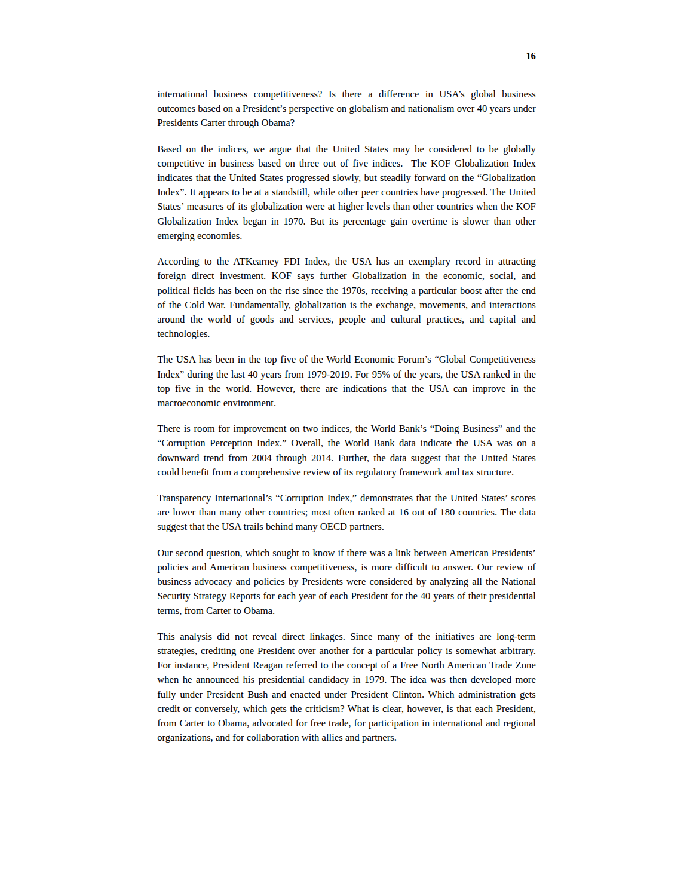16
international business competitiveness? Is there a difference in USA’s global business outcomes based on a President’s perspective on globalism and nationalism over 40 years under Presidents Carter through Obama?
Based on the indices, we argue that the United States may be considered to be globally competitive in business based on three out of five indices. The KOF Globalization Index indicates that the United States progressed slowly, but steadily forward on the “Globalization Index”. It appears to be at a standstill, while other peer countries have progressed. The United States’ measures of its globalization were at higher levels than other countries when the KOF Globalization Index began in 1970. But its percentage gain overtime is slower than other emerging economies.
According to the ATKearney FDI Index, the USA has an exemplary record in attracting foreign direct investment. KOF says further Globalization in the economic, social, and political fields has been on the rise since the 1970s, receiving a particular boost after the end of the Cold War. Fundamentally, globalization is the exchange, movements, and interactions around the world of goods and services, people and cultural practices, and capital and technologies.
The USA has been in the top five of the World Economic Forum’s “Global Competitiveness Index” during the last 40 years from 1979-2019. For 95% of the years, the USA ranked in the top five in the world. However, there are indications that the USA can improve in the macroeconomic environment.
There is room for improvement on two indices, the World Bank’s “Doing Business” and the “Corruption Perception Index.” Overall, the World Bank data indicate the USA was on a downward trend from 2004 through 2014. Further, the data suggest that the United States could benefit from a comprehensive review of its regulatory framework and tax structure.
Transparency International’s “Corruption Index,” demonstrates that the United States’ scores are lower than many other countries; most often ranked at 16 out of 180 countries. The data suggest that the USA trails behind many OECD partners.
Our second question, which sought to know if there was a link between American Presidents’ policies and American business competitiveness, is more difficult to answer. Our review of business advocacy and policies by Presidents were considered by analyzing all the National Security Strategy Reports for each year of each President for the 40 years of their presidential terms, from Carter to Obama.
This analysis did not reveal direct linkages. Since many of the initiatives are long-term strategies, crediting one President over another for a particular policy is somewhat arbitrary. For instance, President Reagan referred to the concept of a Free North American Trade Zone when he announced his presidential candidacy in 1979. The idea was then developed more fully under President Bush and enacted under President Clinton. Which administration gets credit or conversely, which gets the criticism? What is clear, however, is that each President, from Carter to Obama, advocated for free trade, for participation in international and regional organizations, and for collaboration with allies and partners.